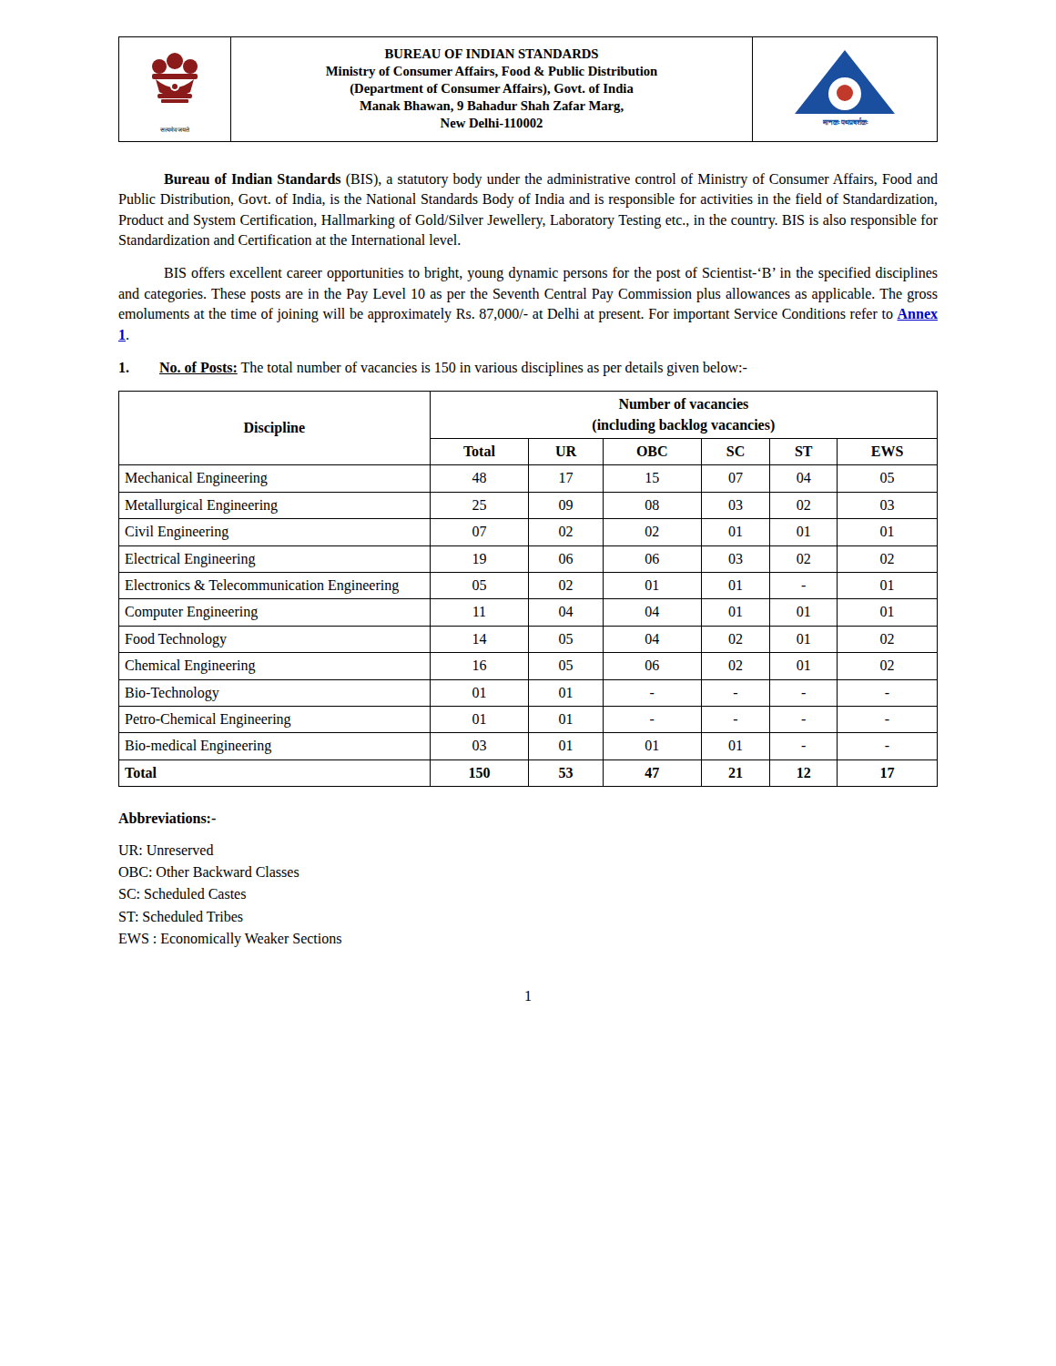| सत्यमेव जयते | BUREAU OF INDIAN STANDARDS Ministry of Consumer Affairs, Food & Public Distribution (Department of Consumer Affairs), Govt. of India Manak Bhawan, 9 Bahadur Shah Zafar Marg, New Delhi-110002 | मानकः पथप्रदर्शकः |
Bureau of Indian Standards (BIS), a statutory body under the administrative control of Ministry of Consumer Affairs, Food and Public Distribution, Govt. of India, is the National Standards Body of India and is responsible for activities in the field of Standardization, Product and System Certification, Hallmarking of Gold/Silver Jewellery, Laboratory Testing etc., in the country. BIS is also responsible for Standardization and Certification at the International level.
BIS offers excellent career opportunities to bright, young dynamic persons for the post of Scientist-‘B’ in the specified disciplines and categories. These posts are in the Pay Level 10 as per the Seventh Central Pay Commission plus allowances as applicable. The gross emoluments at the time of joining will be approximately Rs. 87,000/- at Delhi at present. For important Service Conditions refer to Annex 1.
1.
No. of Posts: The total number of vacancies is 150 in various disciplines as per details given below:-
| Discipline | Number of vacancies (including backlog vacancies) |
| --- | --- |
| Total | UR | OBC | SC | ST | EWS |
| Mechanical Engineering | 48 | 17 | 15 | 07 | 04 | 05 |
| Metallurgical Engineering | 25 | 09 | 08 | 03 | 02 | 03 |
| Civil Engineering | 07 | 02 | 02 | 01 | 01 | 01 |
| Electrical Engineering | 19 | 06 | 06 | 03 | 02 | 02 |
| Electronics & Telecommunication Engineering | 05 | 02 | 01 | 01 | - | 01 |
| Computer Engineering | 11 | 04 | 04 | 01 | 01 | 01 |
| Food Technology | 14 | 05 | 04 | 02 | 01 | 02 |
| Chemical Engineering | 16 | 05 | 06 | 02 | 01 | 02 |
| Bio-Technology | 01 | 01 | - | - | - | - |
| Petro-Chemical Engineering | 01 | 01 | - | - | - | - |
| Bio-medical Engineering | 03 | 01 | 01 | 01 | - | - |
| Total | 150 | 53 | 47 | 21 | 12 | 17 |
Abbreviations:-
UR: Unreserved
OBC: Other Backward Classes
SC: Scheduled Castes
ST: Scheduled Tribes
EWS : Economically Weaker Sections
1